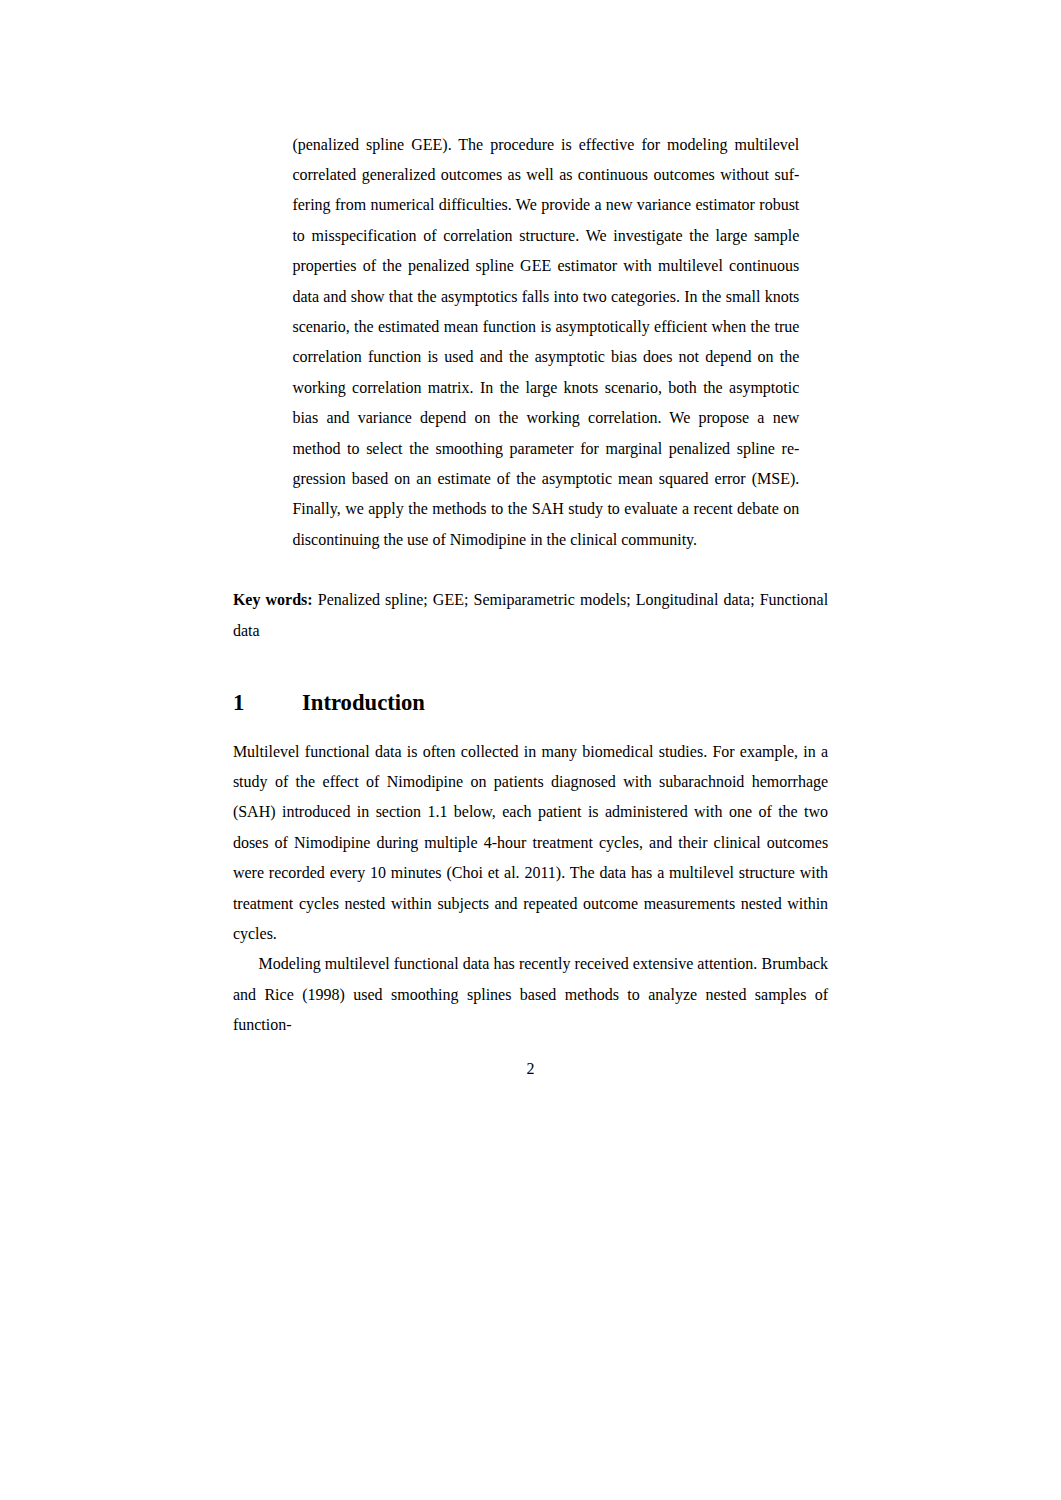(penalized spline GEE). The procedure is effective for modeling multilevel correlated generalized outcomes as well as continuous outcomes without suffering from numerical difficulties. We provide a new variance estimator robust to misspecification of correlation structure. We investigate the large sample properties of the penalized spline GEE estimator with multilevel continuous data and show that the asymptotics falls into two categories. In the small knots scenario, the estimated mean function is asymptotically efficient when the true correlation function is used and the asymptotic bias does not depend on the working correlation matrix. In the large knots scenario, both the asymptotic bias and variance depend on the working correlation. We propose a new method to select the smoothing parameter for marginal penalized spline regression based on an estimate of the asymptotic mean squared error (MSE). Finally, we apply the methods to the SAH study to evaluate a recent debate on discontinuing the use of Nimodipine in the clinical community.
Key words: Penalized spline; GEE; Semiparametric models; Longitudinal data; Functional data
1 Introduction
Multilevel functional data is often collected in many biomedical studies. For example, in a study of the effect of Nimodipine on patients diagnosed with subarachnoid hemorrhage (SAH) introduced in section 1.1 below, each patient is administered with one of the two doses of Nimodipine during multiple 4-hour treatment cycles, and their clinical outcomes were recorded every 10 minutes (Choi et al. 2011). The data has a multilevel structure with treatment cycles nested within subjects and repeated outcome measurements nested within cycles.
Modeling multilevel functional data has recently received extensive attention. Brumback and Rice (1998) used smoothing splines based methods to analyze nested samples of function-
2